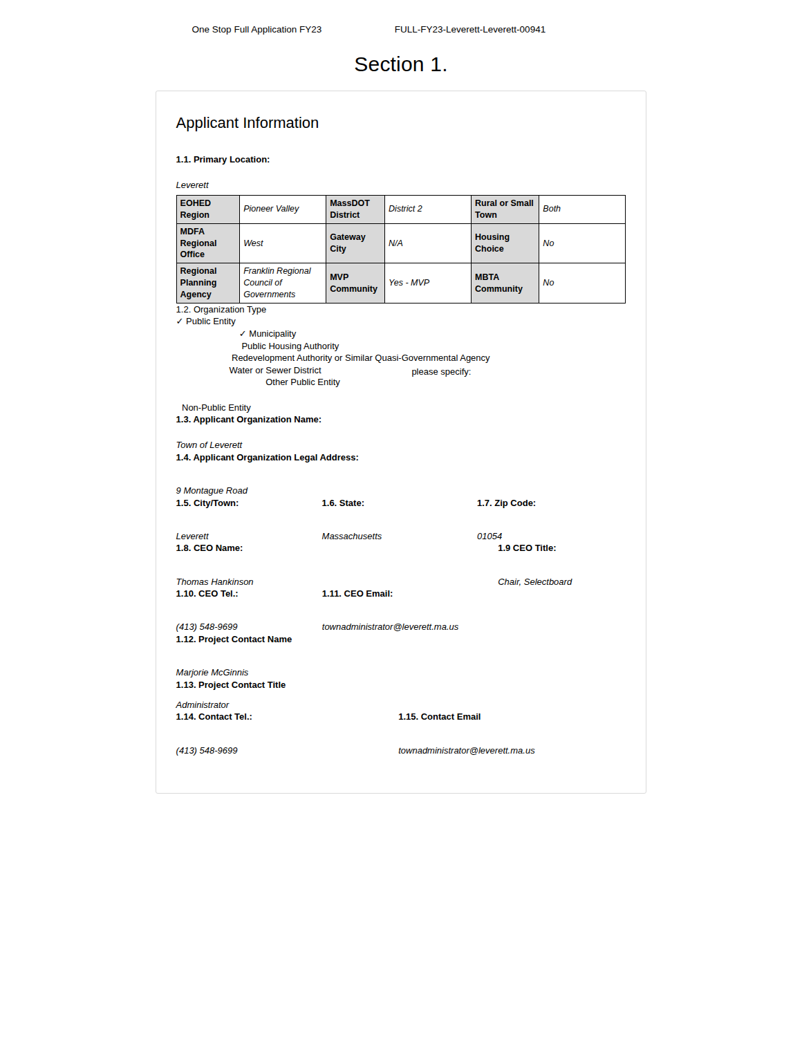One Stop Full Application FY23
FULL-FY23-Leverett-Leverett-00941
Section 1.
Applicant Information
1.1. Primary Location:
Leverett
| EOHED Region | Pioneer Valley | MassDOT District | District 2 | Rural or Small Town | Both |
| MDFA Regional Office | West | Gateway City | N/A | Housing Choice | No |
| Regional Planning Agency | Franklin Regional Council of Governments | MVP Community | Yes - MVP | MBTA Community | No |
1.2. Organization Type
✓ Public Entity
✓ Municipality
Public Housing Authority
Redevelopment Authority or Similar Quasi-Governmental Agency
Water or Sewer District
Other Public Entity
please specify:
Non-Public Entity
1.3. Applicant Organization Name:
Town of Leverett
1.4. Applicant Organization Legal Address:
9 Montague Road
1.5. City/Town:
1.6. State:
1.7. Zip Code:
Leverett
Massachusetts
01054
1.8. CEO Name:
1.9 CEO Title:
Thomas Hankinson
Chair, Selectboard
1.10. CEO Tel.:
1.11. CEO Email:
(413) 548-9699
townadministrator@leverett.ma.us
1.12. Project Contact Name
Marjorie McGinnis
1.13. Project Contact Title
Administrator
1.14. Contact Tel.:
1.15. Contact Email
(413) 548-9699
townadministrator@leverett.ma.us